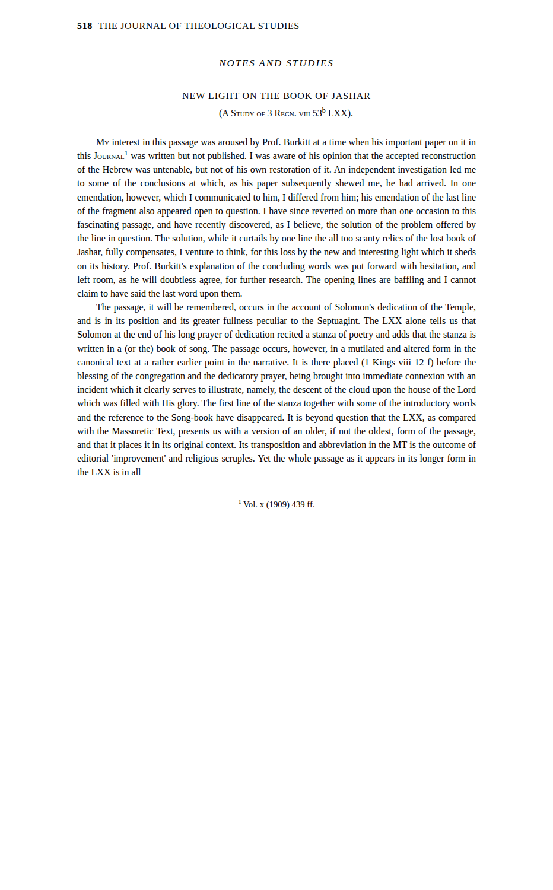518 THE JOURNAL OF THEOLOGICAL STUDIES
NOTES AND STUDIES
NEW LIGHT ON THE BOOK OF JASHAR
(A Study of 3 Regn. viii 53b LXX).
My interest in this passage was aroused by Prof. Burkitt at a time when his important paper on it in this Journal1 was written but not published. I was aware of his opinion that the accepted reconstruction of the Hebrew was untenable, but not of his own restoration of it. An independent investigation led me to some of the conclusions at which, as his paper subsequently shewed me, he had arrived. In one emendation, however, which I communicated to him, I differed from him; his emendation of the last line of the fragment also appeared open to question. I have since reverted on more than one occasion to this fascinating passage, and have recently discovered, as I believe, the solution of the problem offered by the line in question. The solution, while it curtails by one line the all too scanty relics of the lost book of Jashar, fully compensates, I venture to think, for this loss by the new and interesting light which it sheds on its history. Prof. Burkitt's explanation of the concluding words was put forward with hesitation, and left room, as he will doubtless agree, for further research. The opening lines are baffling and I cannot claim to have said the last word upon them.
The passage, it will be remembered, occurs in the account of Solomon's dedication of the Temple, and is in its position and its greater fullness peculiar to the Septuagint. The LXX alone tells us that Solomon at the end of his long prayer of dedication recited a stanza of poetry and adds that the stanza is written in a (or the) book of song. The passage occurs, however, in a mutilated and altered form in the canonical text at a rather earlier point in the narrative. It is there placed (1 Kings viii 12 f) before the blessing of the congregation and the dedicatory prayer, being brought into immediate connexion with an incident which it clearly serves to illustrate, namely, the descent of the cloud upon the house of the Lord which was filled with His glory. The first line of the stanza together with some of the introductory words and the reference to the Song-book have disappeared. It is beyond question that the LXX, as compared with the Massoretic Text, presents us with a version of an older, if not the oldest, form of the passage, and that it places it in its original context. Its transposition and abbreviation in the MT is the outcome of editorial 'improvement' and religious scruples. Yet the whole passage as it appears in its longer form in the LXX is in all
1 Vol. x (1909) 439 ff.